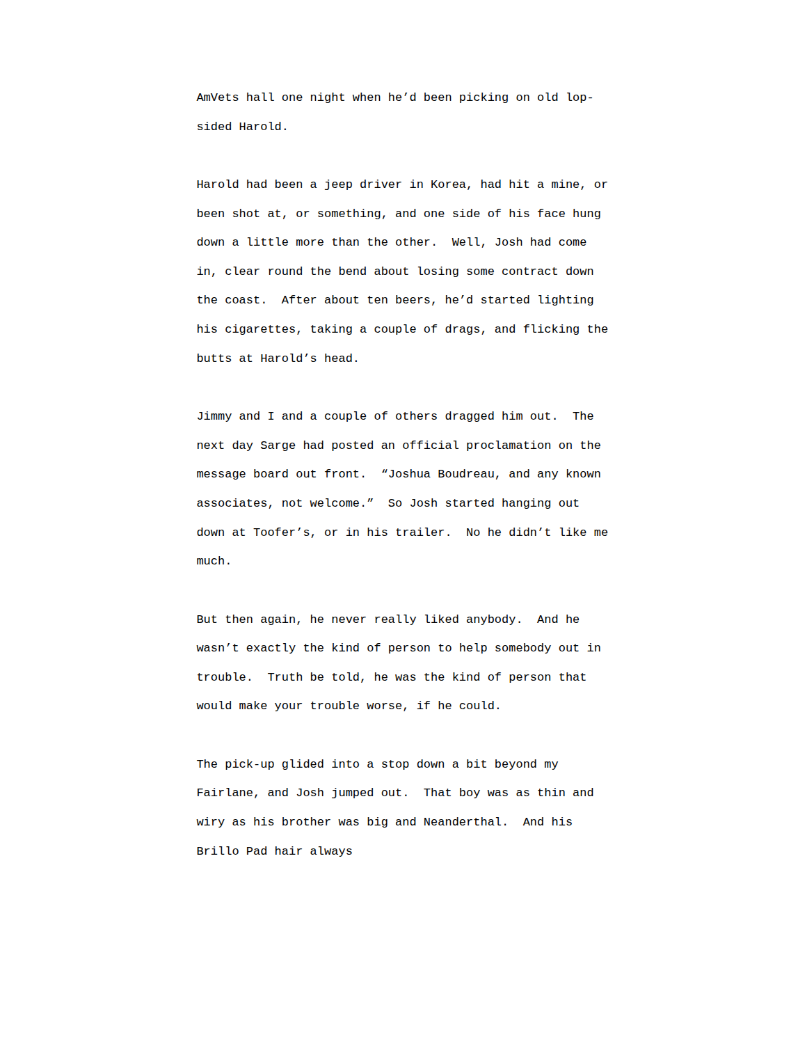AmVets hall one night when he’d been picking on old lop-sided Harold.
Harold had been a jeep driver in Korea, had hit a mine, or been shot at, or something, and one side of his face hung down a little more than the other. Well, Josh had come in, clear round the bend about losing some contract down the coast. After about ten beers, he’d started lighting his cigarettes, taking a couple of drags, and flicking the butts at Harold’s head.
Jimmy and I and a couple of others dragged him out. The next day Sarge had posted an official proclamation on the message board out front. “Joshua Boudreau, and any known associates, not welcome.” So Josh started hanging out down at Toofer’s, or in his trailer. No he didn’t like me much.
But then again, he never really liked anybody. And he wasn’t exactly the kind of person to help somebody out in trouble. Truth be told, he was the kind of person that would make your trouble worse, if he could.
The pick-up glided into a stop down a bit beyond my Fairlane, and Josh jumped out. That boy was as thin and wiry as his brother was big and Neanderthal. And his Brillo Pad hair always